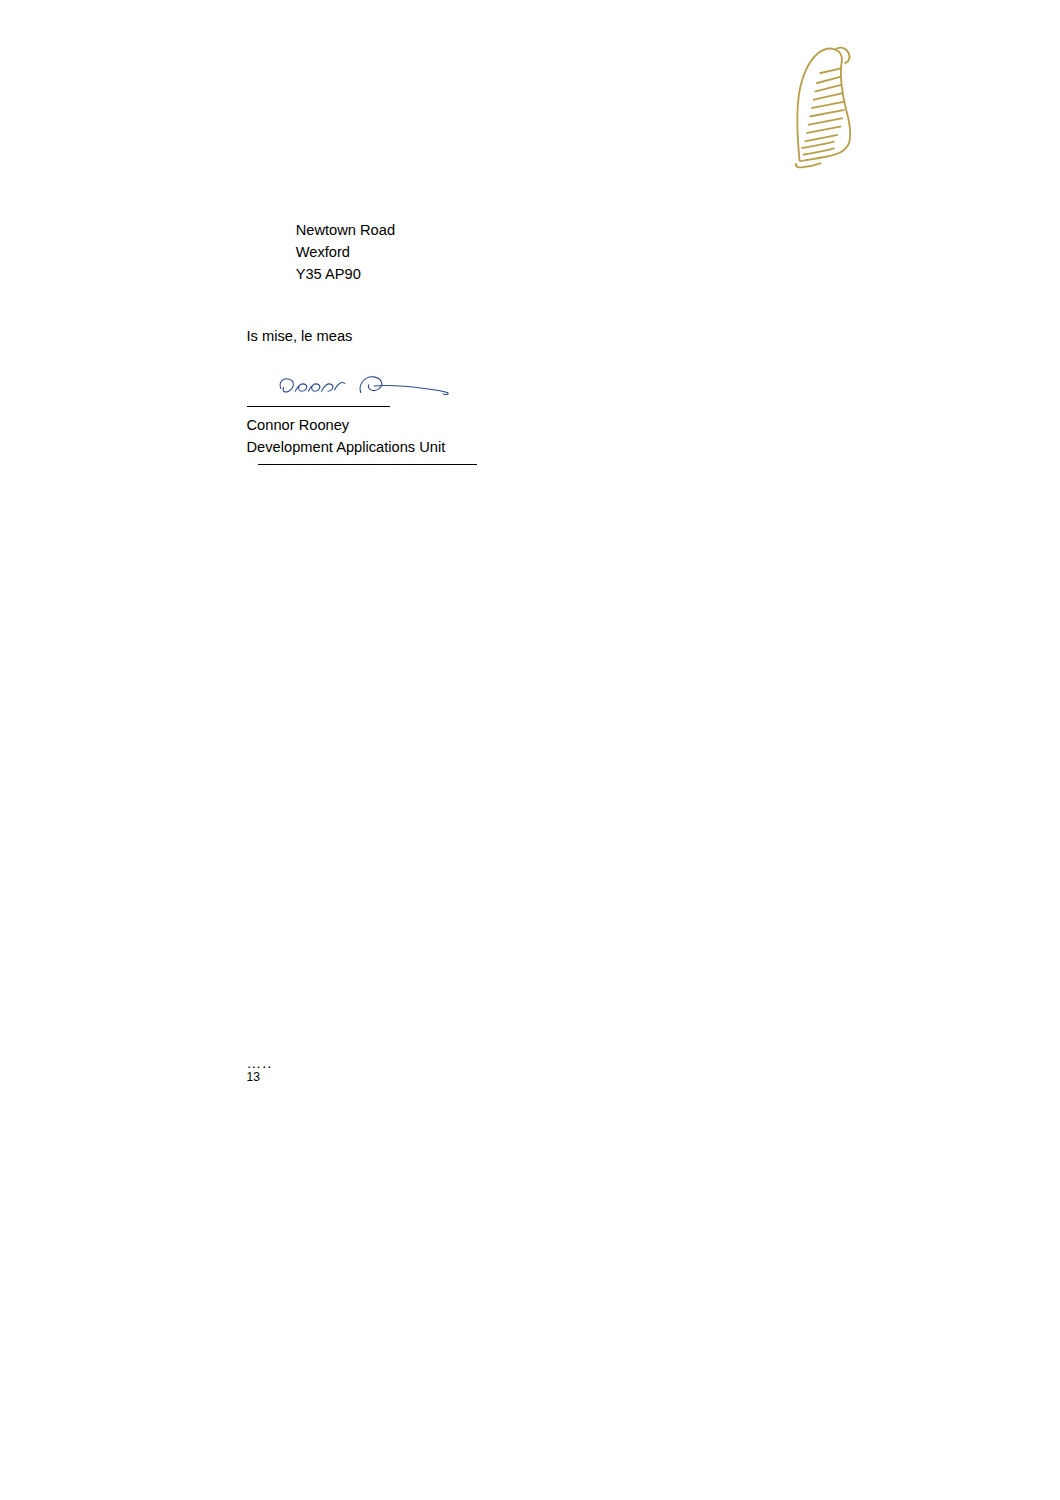Newtown Road
Wexford
Y35 AP90
Is mise, le meas
Connor Rooney
Development Applications Unit
…..
13